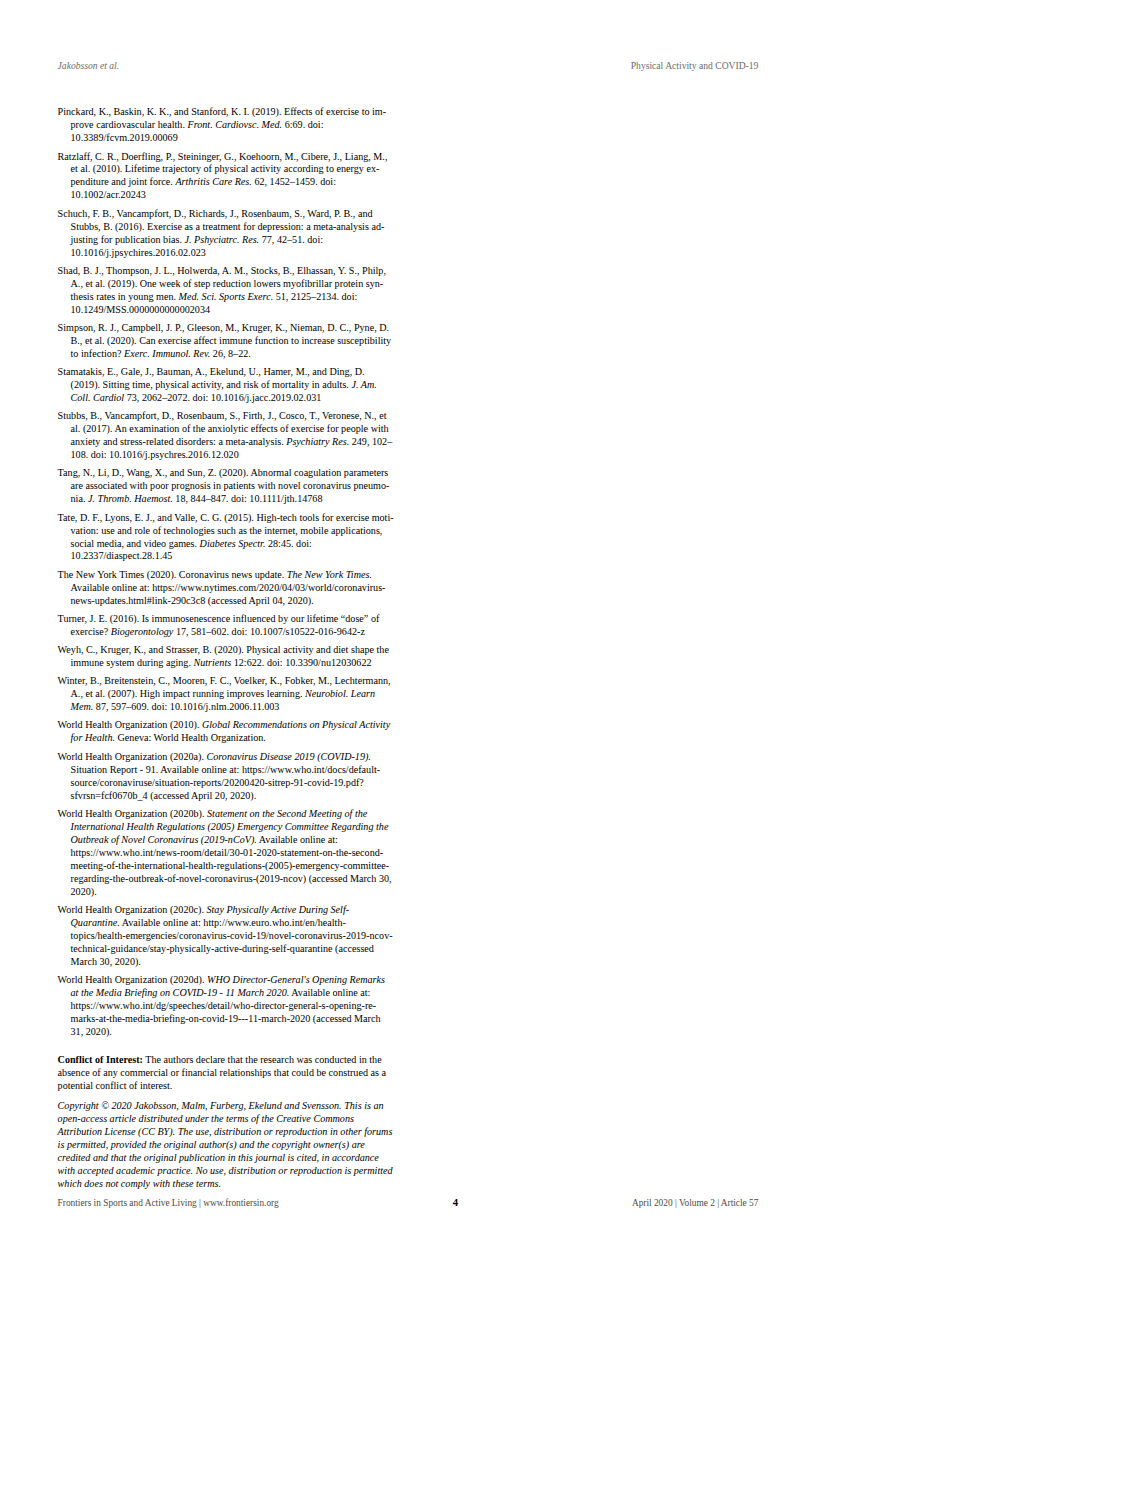Jakobsson et al.
Physical Activity and COVID-19
Pinckard, K., Baskin, K. K., and Stanford, K. I. (2019). Effects of exercise to improve cardiovascular health. Front. Cardiovsc. Med. 6:69. doi: 10.3389/fcvm.2019.00069
Ratzlaff, C. R., Doerfling, P., Steininger, G., Koehoorn, M., Cibere, J., Liang, M., et al. (2010). Lifetime trajectory of physical activity according to energy expenditure and joint force. Arthritis Care Res. 62, 1452–1459. doi: 10.1002/acr.20243
Schuch, F. B., Vancampfort, D., Richards, J., Rosenbaum, S., Ward, P. B., and Stubbs, B. (2016). Exercise as a treatment for depression: a meta-analysis adjusting for publication bias. J. Pshyciatrc. Res. 77, 42–51. doi: 10.1016/j.jpsychires.2016.02.023
Shad, B. J., Thompson, J. L., Holwerda, A. M., Stocks, B., Elhassan, Y. S., Philp, A., et al. (2019). One week of step reduction lowers myofibrillar protein synthesis rates in young men. Med. Sci. Sports Exerc. 51, 2125–2134. doi: 10.1249/MSS.0000000000002034
Simpson, R. J., Campbell, J. P., Gleeson, M., Kruger, K., Nieman, D. C., Pyne, D. B., et al. (2020). Can exercise affect immune function to increase susceptibility to infection? Exerc. Immunol. Rev. 26, 8–22.
Stamatakis, E., Gale, J., Bauman, A., Ekelund, U., Hamer, M., and Ding, D. (2019). Sitting time, physical activity, and risk of mortality in adults. J. Am. Coll. Cardiol 73, 2062–2072. doi: 10.1016/j.jacc.2019.02.031
Stubbs, B., Vancampfort, D., Rosenbaum, S., Firth, J., Cosco, T., Veronese, N., et al. (2017). An examination of the anxiolytic effects of exercise for people with anxiety and stress-related disorders: a meta-analysis. Psychiatry Res. 249, 102–108. doi: 10.1016/j.psychres.2016.12.020
Tang, N., Li, D., Wang, X., and Sun, Z. (2020). Abnormal coagulation parameters are associated with poor prognosis in patients with novel coronavirus pneumonia. J. Thromb. Haemost. 18, 844–847. doi: 10.1111/jth.14768
Tate, D. F., Lyons, E. J., and Valle, C. G. (2015). High-tech tools for exercise motivation: use and role of technologies such as the internet, mobile applications, social media, and video games. Diabetes Spectr. 28:45. doi: 10.2337/diaspect.28.1.45
The New York Times (2020). Coronavirus news update. The New York Times. Available online at: https://www.nytimes.com/2020/04/03/world/coronavirus-news-updates.html#link-290c3c8 (accessed April 04, 2020).
Turner, J. E. (2016). Is immunosenescence influenced by our lifetime “dose” of exercise? Biogerontology 17, 581–602. doi: 10.1007/s10522-016-9642-z
Weyh, C., Kruger, K., and Strasser, B. (2020). Physical activity and diet shape the immune system during aging. Nutrients 12:622. doi: 10.3390/nu12030622
Winter, B., Breitenstein, C., Mooren, F. C., Voelker, K., Fobker, M., Lechtermann, A., et al. (2007). High impact running improves learning. Neurobiol. Learn Mem. 87, 597–609. doi: 10.1016/j.nlm.2006.11.003
World Health Organization (2010). Global Recommendations on Physical Activity for Health. Geneva: World Health Organization.
World Health Organization (2020a). Coronavirus Disease 2019 (COVID-19). Situation Report - 91. Available online at: https://www.who.int/docs/default-source/coronaviruse/situation-reports/20200420-sitrep-91-covid-19.pdf?sfvrsn=fcf0670b_4 (accessed April 20, 2020).
World Health Organization (2020b). Statement on the Second Meeting of the International Health Regulations (2005) Emergency Committee Regarding the Outbreak of Novel Coronavirus (2019-nCoV). Available online at: https://www.who.int/news-room/detail/30-01-2020-statement-on-the-second-meeting-of-the-international-health-regulations-(2005)-emergency-committee-regarding-the-outbreak-of-novel-coronavirus-(2019-ncov) (accessed March 30, 2020).
World Health Organization (2020c). Stay Physically Active During Self-Quarantine. Available online at: http://www.euro.who.int/en/health-topics/health-emergencies/coronavirus-covid-19/novel-coronavirus-2019-ncov-technical-guidance/stay-physically-active-during-self-quarantine (accessed March 30, 2020).
World Health Organization (2020d). WHO Director-General's Opening Remarks at the Media Briefing on COVID-19 - 11 March 2020. Available online at: https://www.who.int/dg/speeches/detail/who-director-general-s-opening-remarks-at-the-media-briefing-on-covid-19---11-march-2020 (accessed March 31, 2020).
Conflict of Interest: The authors declare that the research was conducted in the absence of any commercial or financial relationships that could be construed as a potential conflict of interest.
Copyright © 2020 Jakobsson, Malm, Furberg, Ekelund and Svensson. This is an open-access article distributed under the terms of the Creative Commons Attribution License (CC BY). The use, distribution or reproduction in other forums is permitted, provided the original author(s) and the copyright owner(s) are credited and that the original publication in this journal is cited, in accordance with accepted academic practice. No use, distribution or reproduction is permitted which does not comply with these terms.
Frontiers in Sports and Active Living | www.frontiersin.org
4
April 2020 | Volume 2 | Article 57